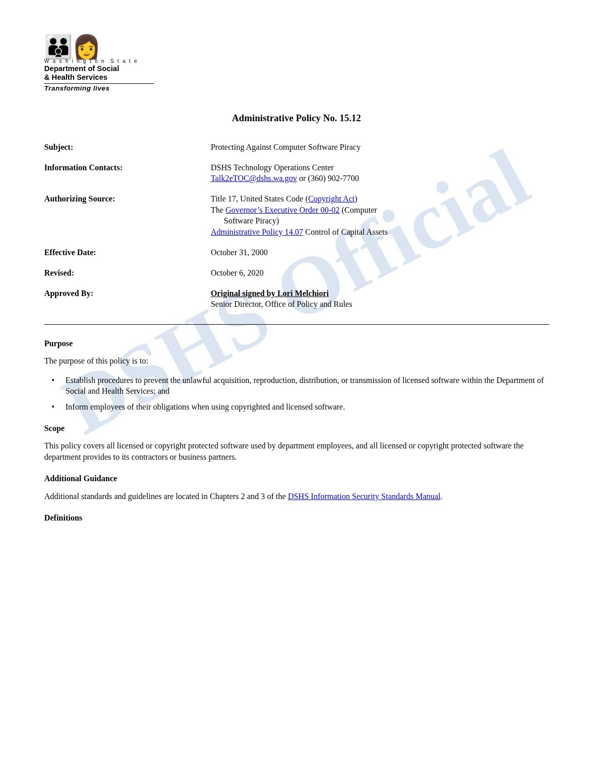DSHS Official
👪👩
W a s h i n g t o n S t a t e
Department of Social
& Health Services
Transforming lives
Administrative Policy No. 15.12
| Subject: | Protecting Against Computer Software Piracy |
| Information Contacts: | DSHS Technology Operations Center Talk2eTOC@dshs.wa.gov or (360) 902-7700 |
| Authorizing Source: | Title 17, United States Code ( Copyright Act ) The Governor’s Executive Order 00-02 (Computer Software Piracy) Administrative Policy 14.07 Control of Capital Assets |
| Effective Date: | October 31, 2000 |
| Revised: | October 6, 2020 |
| Approved By: | Original signed by Lori Melchiori Senior Director, Office of Policy and Rules |
Purpose
The purpose of this policy is to:
Establish procedures to prevent the unlawful acquisition, reproduction, distribution, or transmission of licensed software within the Department of Social and Health Services; and
Inform employees of their obligations when using copyrighted and licensed software.
Scope
This policy covers all licensed or copyright protected software used by department employees, and all licensed or copyright protected software the department provides to its contractors or business partners.
Additional Guidance
Additional standards and guidelines are located in Chapters 2 and 3 of the DSHS Information Security Standards Manual.
Definitions